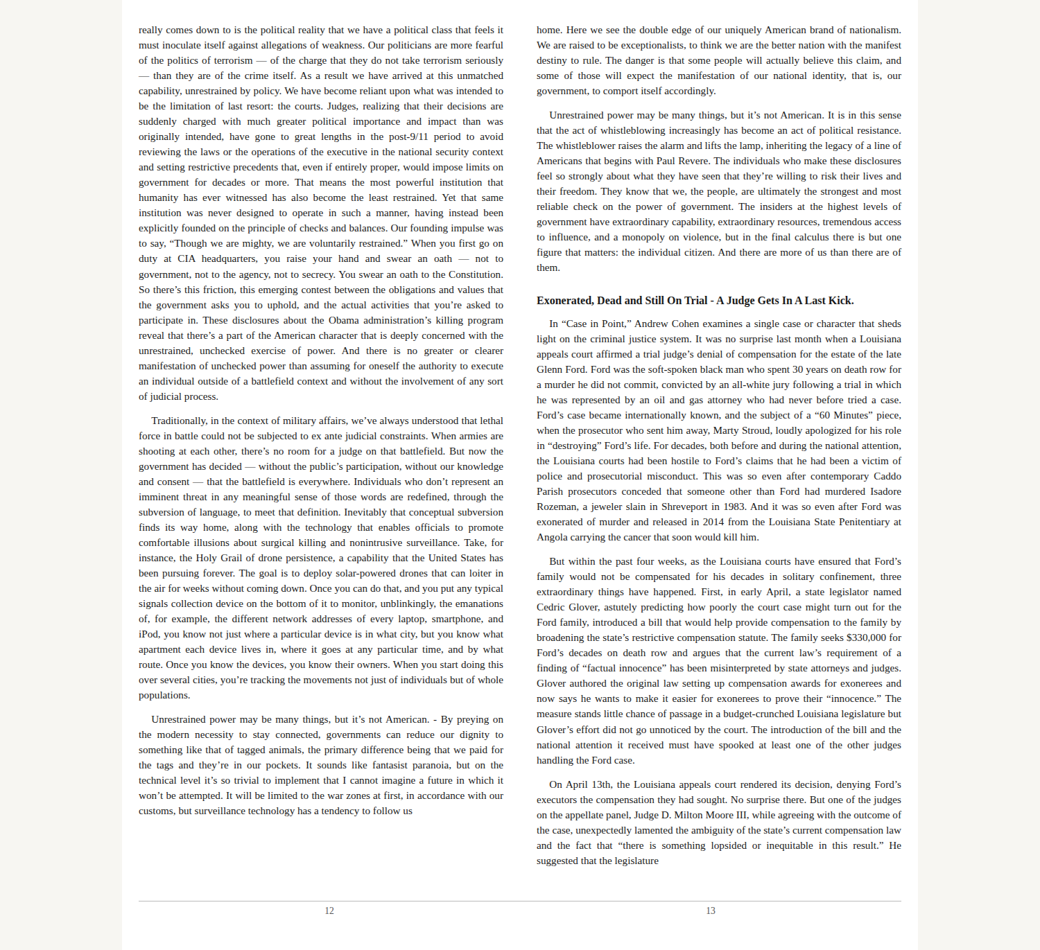really comes down to is the political reality that we have a political class that feels it must inoculate itself against allegations of weakness. Our politicians are more fearful of the politics of terrorism — of the charge that they do not take terrorism seriously — than they are of the crime itself. As a result we have arrived at this unmatched capability, unrestrained by policy. We have become reliant upon what was intended to be the limitation of last resort: the courts. Judges, realizing that their decisions are suddenly charged with much greater political importance and impact than was originally intended, have gone to great lengths in the post-9/11 period to avoid reviewing the laws or the operations of the executive in the national security context and setting restrictive precedents that, even if entirely proper, would impose limits on government for decades or more. That means the most powerful institution that humanity has ever witnessed has also become the least restrained. Yet that same institution was never designed to operate in such a manner, having instead been explicitly founded on the principle of checks and balances. Our founding impulse was to say, “Though we are mighty, we are voluntarily restrained.” When you first go on duty at CIA headquarters, you raise your hand and swear an oath — not to government, not to the agency, not to secrecy. You swear an oath to the Constitution. So there’s this friction, this emerging contest between the obligations and values that the government asks you to uphold, and the actual activities that you’re asked to participate in. These disclosures about the Obama administration’s killing program reveal that there’s a part of the American character that is deeply concerned with the unrestrained, unchecked exercise of power. And there is no greater or clearer manifestation of unchecked power than assuming for oneself the authority to execute an individual outside of a battlefield context and without the involvement of any sort of judicial process.
Traditionally, in the context of military affairs, we’ve always understood that lethal force in battle could not be subjected to ex ante judicial constraints. When armies are shooting at each other, there’s no room for a judge on that battlefield. But now the government has decided — without the public’s participation, without our knowledge and consent — that the battlefield is everywhere. Individuals who don’t represent an imminent threat in any meaningful sense of those words are redefined, through the subversion of language, to meet that definition. Inevitably that conceptual subversion finds its way home, along with the technology that enables officials to promote comfortable illusions about surgical killing and nonintrusive surveillance. Take, for instance, the Holy Grail of drone persistence, a capability that the United States has been pursuing forever. The goal is to deploy solar-powered drones that can loiter in the air for weeks without coming down. Once you can do that, and you put any typical signals collection device on the bottom of it to monitor, unblinkingly, the emanations of, for example, the different network addresses of every laptop, smartphone, and iPod, you know not just where a particular device is in what city, but you know what apartment each device lives in, where it goes at any particular time, and by what route. Once you know the devices, you know their owners. When you start doing this over several cities, you’re tracking the movements not just of individuals but of whole populations.
Unrestrained power may be many things, but it’s not American. - By preying on the modern necessity to stay connected, governments can reduce our dignity to something like that of tagged animals, the primary difference being that we paid for the tags and they’re in our pockets. It sounds like fantasist paranoia, but on the technical level it’s so trivial to implement that I cannot imagine a future in which it won’t be attempted. It will be limited to the war zones at first, in accordance with our customs, but surveillance technology has a tendency to follow us
home. Here we see the double edge of our uniquely American brand of nationalism. We are raised to be exceptionalists, to think we are the better nation with the manifest destiny to rule. The danger is that some people will actually believe this claim, and some of those will expect the manifestation of our national identity, that is, our government, to comport itself accordingly.
Unrestrained power may be many things, but it’s not American. It is in this sense that the act of whistleblowing increasingly has become an act of political resistance. The whistleblower raises the alarm and lifts the lamp, inheriting the legacy of a line of Americans that begins with Paul Revere. The individuals who make these disclosures feel so strongly about what they have seen that they’re willing to risk their lives and their freedom. They know that we, the people, are ultimately the strongest and most reliable check on the power of government. The insiders at the highest levels of government have extraordinary capability, extraordinary resources, tremendous access to influence, and a monopoly on violence, but in the final calculus there is but one figure that matters: the individual citizen. And there are more of us than there are of them.
Exonerated, Dead and Still On Trial - A Judge Gets In A Last Kick.
In “Case in Point,” Andrew Cohen examines a single case or character that sheds light on the criminal justice system. It was no surprise last month when a Louisiana appeals court affirmed a trial judge’s denial of compensation for the estate of the late Glenn Ford. Ford was the soft-spoken black man who spent 30 years on death row for a murder he did not commit, convicted by an all-white jury following a trial in which he was represented by an oil and gas attorney who had never before tried a case. Ford’s case became internationally known, and the subject of a “60 Minutes” piece, when the prosecutor who sent him away, Marty Stroud, loudly apologized for his role in “destroying” Ford’s life. For decades, both before and during the national attention, the Louisiana courts had been hostile to Ford’s claims that he had been a victim of police and prosecutorial misconduct. This was so even after contemporary Caddo Parish prosecutors conceded that someone other than Ford had murdered Isadore Rozeman, a jeweler slain in Shreveport in 1983. And it was so even after Ford was exonerated of murder and released in 2014 from the Louisiana State Penitentiary at Angola carrying the cancer that soon would kill him.
But within the past four weeks, as the Louisiana courts have ensured that Ford’s family would not be compensated for his decades in solitary confinement, three extraordinary things have happened. First, in early April, a state legislator named Cedric Glover, astutely predicting how poorly the court case might turn out for the Ford family, introduced a bill that would help provide compensation to the family by broadening the state’s restrictive compensation statute. The family seeks $330,000 for Ford’s decades on death row and argues that the current law’s requirement of a finding of “factual innocence” has been misinterpreted by state attorneys and judges. Glover authored the original law setting up compensation awards for exonerees and now says he wants to make it easier for exonerees to prove their “innocence.” The measure stands little chance of passage in a budget-crunched Louisiana legislature but Glover’s effort did not go unnoticed by the court. The introduction of the bill and the national attention it received must have spooked at least one of the other judges handling the Ford case.
On April 13th, the Louisiana appeals court rendered its decision, denying Ford’s executors the compensation they had sought. No surprise there. But one of the judges on the appellate panel, Judge D. Milton Moore III, while agreeing with the outcome of the case, unexpectedly lamented the ambiguity of the state’s current compensation law and the fact that “there is something lopsided or inequitable in this result.” He suggested that the legislature
12 13